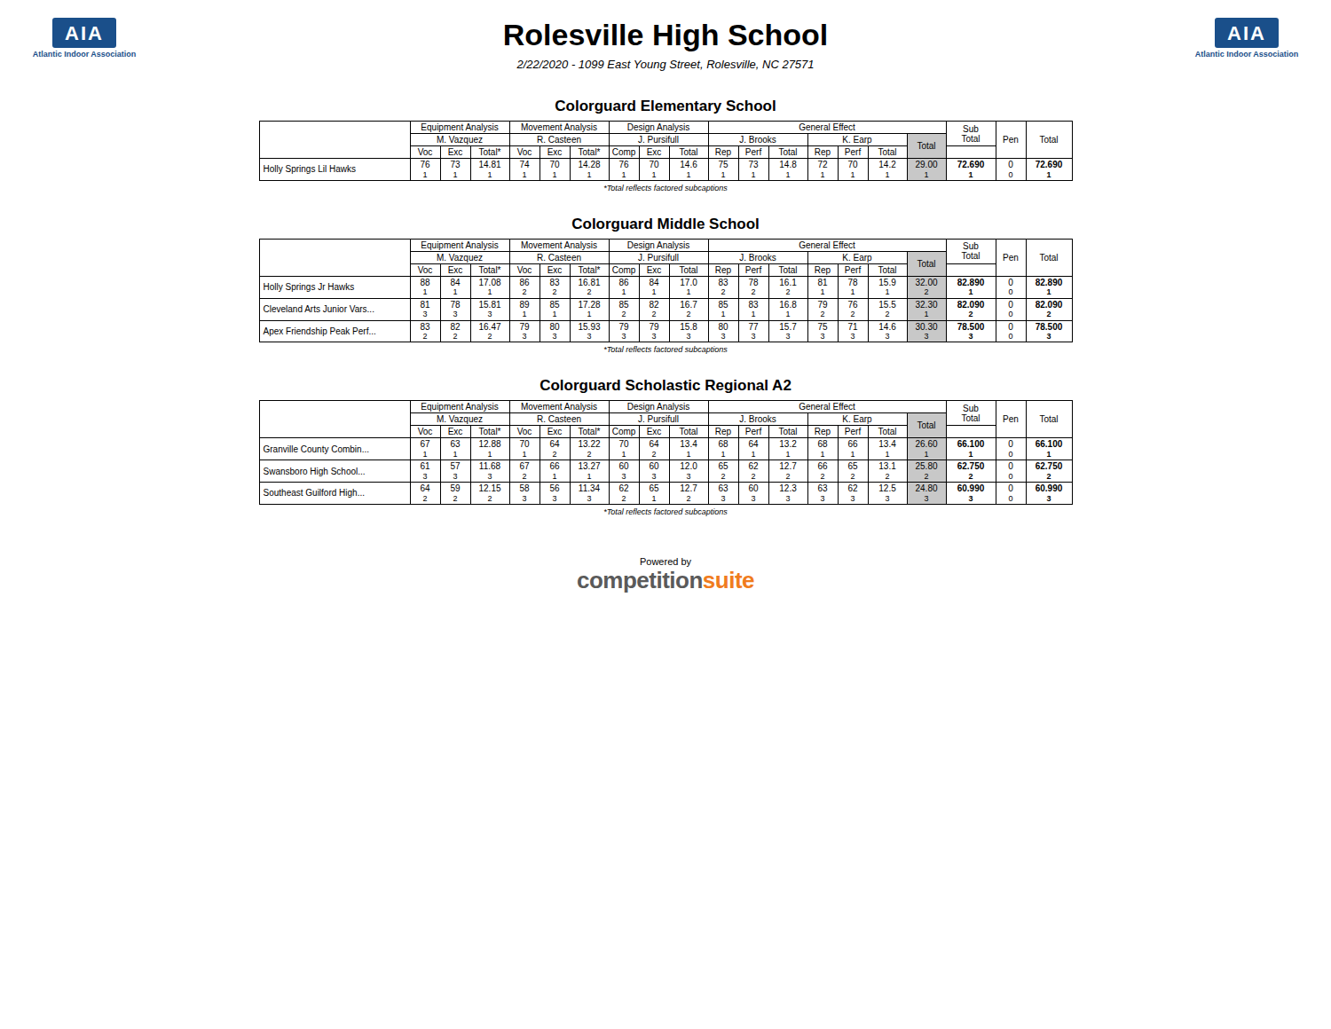AIA Atlantic Indoor Association
AIA Atlantic Indoor Association
Rolesville High School
2/22/2020 - 1099 East Young Street, Rolesville, NC 27571
Colorguard Elementary School
| | Equipment Analysis | Movement Analysis | Design Analysis | General Effect | Sub Total | Pen | Total |
| --- | --- | --- | --- | --- | --- | --- | --- |
| M. Vazquez | R. Casteen | J. Pursifull | J. Brooks | K. Earp | Total |
| Voc | Exc | Total* | Voc | Exc | Total* | Comp | Exc | Total | Rep | Perf | Total | Rep | Perf | Total | |
| Holly Springs Lil Hawks | 76 1 | 73 1 | 14.81 1 | 74 1 | 70 1 | 14.28 1 | 76 1 | 70 1 | 14.6 1 | 75 1 | 73 1 | 14.8 1 | 72 1 | 70 1 | 14.2 1 | 29.00 1 | 72.690 1 | 0 0 | 72.690 1 |
*Total reflects factored subcaptions
Colorguard Middle School
| | Equipment Analysis | Movement Analysis | Design Analysis | General Effect | Sub Total | Pen | Total |
| --- | --- | --- | --- | --- | --- | --- | --- |
| M. Vazquez | R. Casteen | J. Pursifull | J. Brooks | K. Earp | Total |
| Voc | Exc | Total* | Voc | Exc | Total* | Comp | Exc | Total | Rep | Perf | Total | Rep | Perf | Total | |
| Holly Springs Jr Hawks | 88 1 | 84 1 | 17.08 1 | 86 2 | 83 2 | 16.81 2 | 86 1 | 84 1 | 17.0 1 | 83 2 | 78 2 | 16.1 2 | 81 1 | 78 1 | 15.9 1 | 32.00 2 | 82.890 1 | 0 0 | 82.890 1 |
| Cleveland Arts Junior Vars... | 81 3 | 78 3 | 15.81 3 | 89 1 | 85 1 | 17.28 1 | 85 2 | 82 2 | 16.7 2 | 85 1 | 83 1 | 16.8 1 | 79 2 | 76 2 | 15.5 2 | 32.30 1 | 82.090 2 | 0 0 | 82.090 2 |
| Apex Friendship Peak Perf... | 83 2 | 82 2 | 16.47 2 | 79 3 | 80 3 | 15.93 3 | 79 3 | 79 3 | 15.8 3 | 80 3 | 77 3 | 15.7 3 | 75 3 | 71 3 | 14.6 3 | 30.30 3 | 78.500 3 | 0 0 | 78.500 3 |
*Total reflects factored subcaptions
Colorguard Scholastic Regional A2
| | Equipment Analysis | Movement Analysis | Design Analysis | General Effect | Sub Total | Pen | Total |
| --- | --- | --- | --- | --- | --- | --- | --- |
| M. Vazquez | R. Casteen | J. Pursifull | J. Brooks | K. Earp | Total |
| Voc | Exc | Total* | Voc | Exc | Total* | Comp | Exc | Total | Rep | Perf | Total | Rep | Perf | Total | |
| Granville County Combin... | 67 1 | 63 1 | 12.88 1 | 70 1 | 64 2 | 13.22 2 | 70 1 | 64 2 | 13.4 1 | 68 1 | 64 1 | 13.2 1 | 68 1 | 66 1 | 13.4 1 | 26.60 1 | 66.100 1 | 0 0 | 66.100 1 |
| Swansboro High School... | 61 3 | 57 3 | 11.68 3 | 67 2 | 66 1 | 13.27 1 | 60 3 | 60 3 | 12.0 3 | 65 2 | 62 2 | 12.7 2 | 66 2 | 65 2 | 13.1 2 | 25.80 2 | 62.750 2 | 0 0 | 62.750 2 |
| Southeast Guilford High... | 64 2 | 59 2 | 12.15 2 | 58 3 | 56 3 | 11.34 3 | 62 2 | 65 1 | 12.7 2 | 63 3 | 60 3 | 12.3 3 | 63 3 | 62 3 | 12.5 3 | 24.80 3 | 60.990 3 | 0 0 | 60.990 3 |
*Total reflects factored subcaptions
Powered by
competition suite